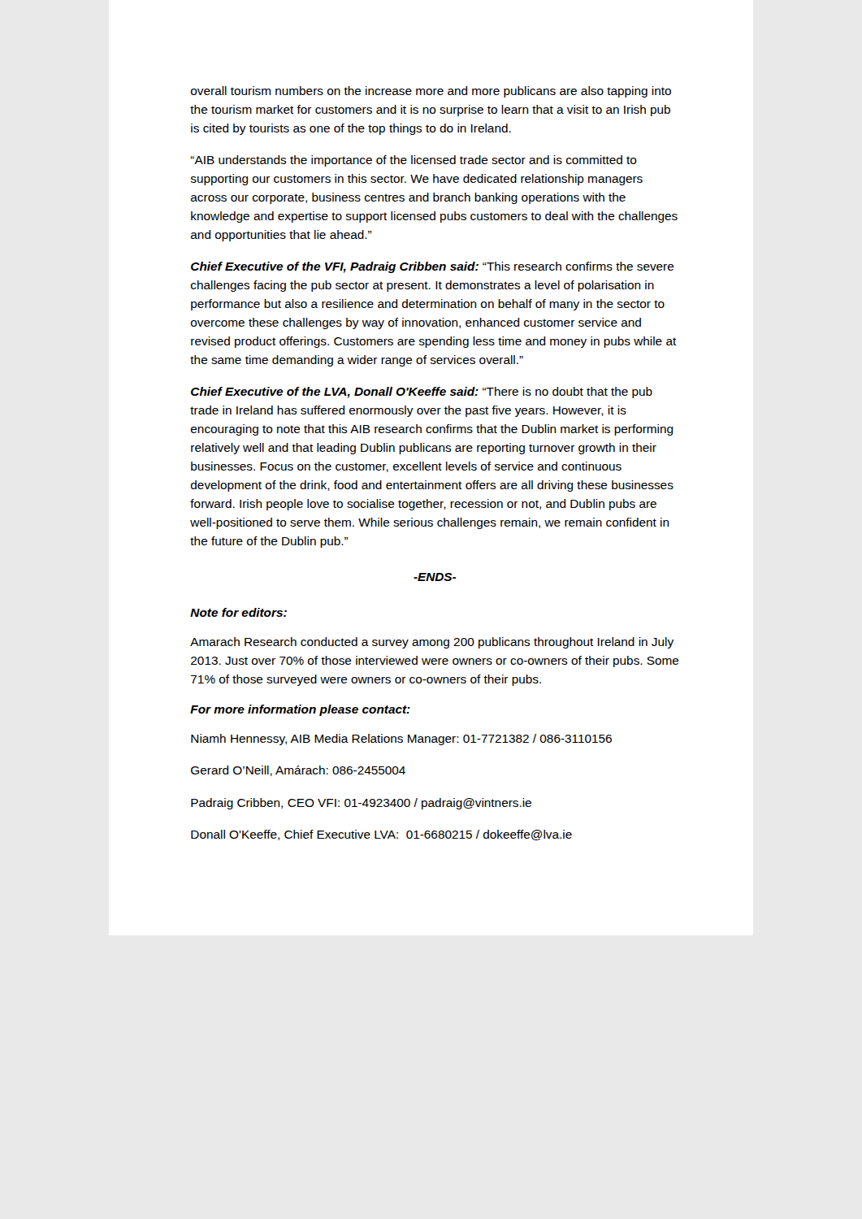overall tourism numbers on the increase more and more publicans are also tapping into the tourism market for customers and it is no surprise to learn that a visit to an Irish pub is cited by tourists as one of the top things to do in Ireland.
“AIB understands the importance of the licensed trade sector and is committed to supporting our customers in this sector. We have dedicated relationship managers across our corporate, business centres and branch banking operations with the knowledge and expertise to support licensed pubs customers to deal with the challenges and opportunities that lie ahead.”
Chief Executive of the VFI, Padraig Cribben said: “This research confirms the severe challenges facing the pub sector at present. It demonstrates a level of polarisation in performance but also a resilience and determination on behalf of many in the sector to overcome these challenges by way of innovation, enhanced customer service and revised product offerings. Customers are spending less time and money in pubs while at the same time demanding a wider range of services overall.”
Chief Executive of the LVA, Donall O'Keeffe said: “There is no doubt that the pub trade in Ireland has suffered enormously over the past five years. However, it is encouraging to note that this AIB research confirms that the Dublin market is performing relatively well and that leading Dublin publicans are reporting turnover growth in their businesses. Focus on the customer, excellent levels of service and continuous development of the drink, food and entertainment offers are all driving these businesses forward. Irish people love to socialise together, recession or not, and Dublin pubs are well-positioned to serve them. While serious challenges remain, we remain confident in the future of the Dublin pub.”
-ENDS-
Note for editors:
Amarach Research conducted a survey among 200 publicans throughout Ireland in July 2013. Just over 70% of those interviewed were owners or co-owners of their pubs. Some 71% of those surveyed were owners or co-owners of their pubs.
For more information please contact:
Niamh Hennessy, AIB Media Relations Manager: 01-7721382 / 086-3110156
Gerard O’Neill, Amárach: 086-2455004
Padraig Cribben, CEO VFI: 01-4923400 / padraig@vintners.ie
Donall O'Keeffe, Chief Executive LVA: 01-6680215 / dokeeffe@lva.ie